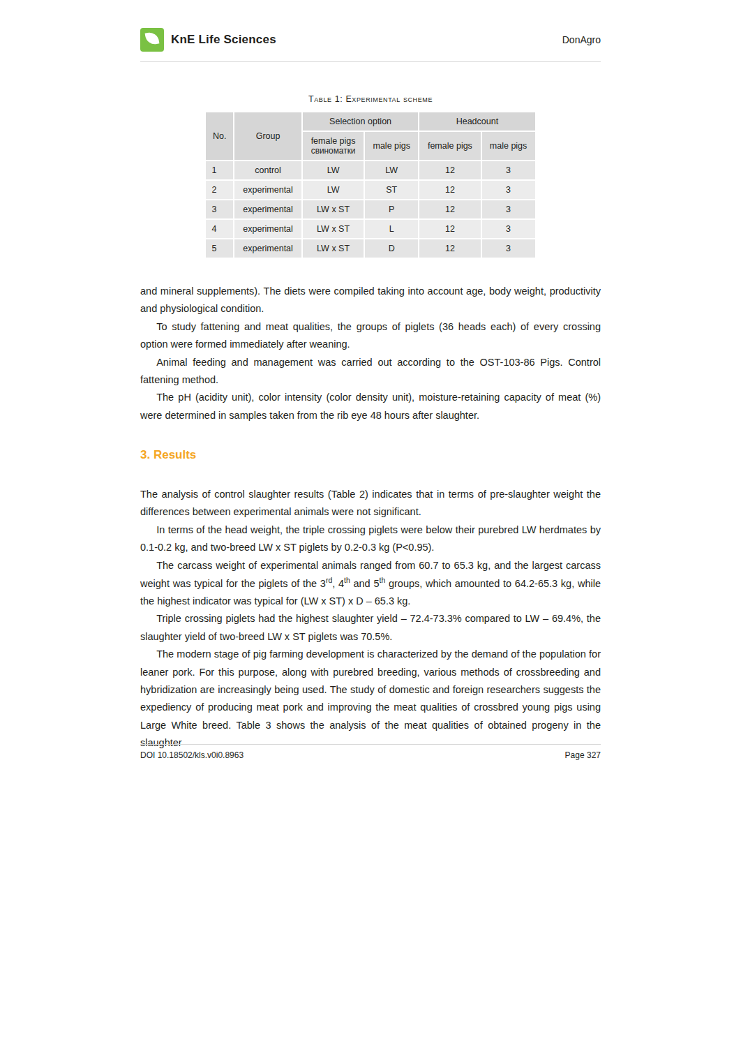KnE Life Sciences
DonAgro
Table 1: Experimental scheme
| No. | Group | Selection option | Headcount |
| --- | --- | --- | --- |
| female pigs свиноматки | male pigs | female pigs | male pigs |
| 1 | control | LW | LW | 12 | 3 |
| 2 | experimental | LW | ST | 12 | 3 |
| 3 | experimental | LW x ST | P | 12 | 3 |
| 4 | experimental | LW x ST | L | 12 | 3 |
| 5 | experimental | LW x ST | D | 12 | 3 |
and mineral supplements). The diets were compiled taking into account age, body weight, productivity and physiological condition.
To study fattening and meat qualities, the groups of piglets (36 heads each) of every crossing option were formed immediately after weaning.
Animal feeding and management was carried out according to the OST-103-86 Pigs. Control fattening method.
The pH (acidity unit), color intensity (color density unit), moisture-retaining capacity of meat (%) were determined in samples taken from the rib eye 48 hours after slaughter.
3. Results
The analysis of control slaughter results (Table 2) indicates that in terms of pre-slaughter weight the differences between experimental animals were not significant.
In terms of the head weight, the triple crossing piglets were below their purebred LW herdmates by 0.1-0.2 kg, and two-breed LW x ST piglets by 0.2-0.3 kg (P<0.95).
The carcass weight of experimental animals ranged from 60.7 to 65.3 kg, and the largest carcass weight was typical for the piglets of the 3rd, 4th and 5th groups, which amounted to 64.2-65.3 kg, while the highest indicator was typical for (LW x ST) x D – 65.3 kg.
Triple crossing piglets had the highest slaughter yield – 72.4-73.3% compared to LW – 69.4%, the slaughter yield of two-breed LW x ST piglets was 70.5%.
The modern stage of pig farming development is characterized by the demand of the population for leaner pork. For this purpose, along with purebred breeding, various methods of crossbreeding and hybridization are increasingly being used. The study of domestic and foreign researchers suggests the expediency of producing meat pork and improving the meat qualities of crossbred young pigs using Large White breed. Table 3 shows the analysis of the meat qualities of obtained progeny in the slaughter
DOI 10.18502/kls.v0i0.8963
Page 327